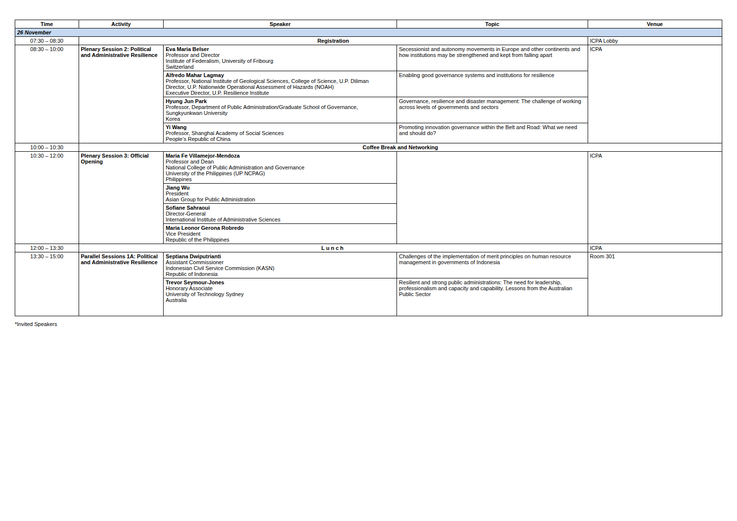| Time | Activity | Speaker | Topic | Venue |
| --- | --- | --- | --- | --- |
| 26 November |
| 07:30 – 08:30 | Registration | ICPA Lobby |
| 08:30 – 10:00 | Plenary Session 2: Political and Administrative Resilience | Eva Maria Belser Professor and Director Institute of Federalism, University of Fribourg Switzerland | Secessionist and autonomy movements in Europe and other continents and how institutions may be strengthened and kept from falling apart | ICPA |
| Alfredo Mahar Lagmay Professor, National Institute of Geological Sciences, College of Science, U.P. Diliman Director, U.P. Nationwide Operational Assessment of Hazards (NOAH) Executive Director, U.P. Resilience Institute | Enabling good governance systems and institutions for resilience |
| Hyung Jun Park Professor, Department of Public Administration/Graduate School of Governance, Sungkyunkwan University Korea | Governance, resilience and disaster management: The challenge of working across levels of governments and sectors |
| Yi Wang Professor, Shanghai Academy of Social Sciences People’s Republic of China | Promoting innovation governance within the Belt and Road: What we need and should do? |
| 10:00 – 10:30 | Coffee Break and Networking |
| 10:30 – 12:00 | Plenary Session 3: Official Opening | Maria Fe Villamejor-Mendoza Professor and Dean National College of Public Administration and Governance University of the Philippines (UP NCPAG) Philippines | | ICPA |
| Jiang Wu President Asian Group for Public Administration |
| Sofiane Sahraoui Director-General International Institute of Administrative Sciences |
| Maria Leonor Gerona Robredo Vice President Republic of the Philippines |
| 12:00 – 13:30 | Lunch | ICPA |
| 13:30 – 15:00 | Parallel Sessions 1A: Political and Administrative Resilience | Septiana Dwiputrianti Assistant Commissioner Indonesian Civil Service Commission (KASN) Republic of Indonesia | Challenges of the implementation of merit principles on human resource management in governments of Indonesia | Room 301 |
| Trevor Seymour-Jones Honorary Associate University of Technology Sydney Australia | Resilient and strong public administrations: The need for leadership, professionalism and capacity and capability. Lessons from the Australian Public Sector |
*Invited Speakers